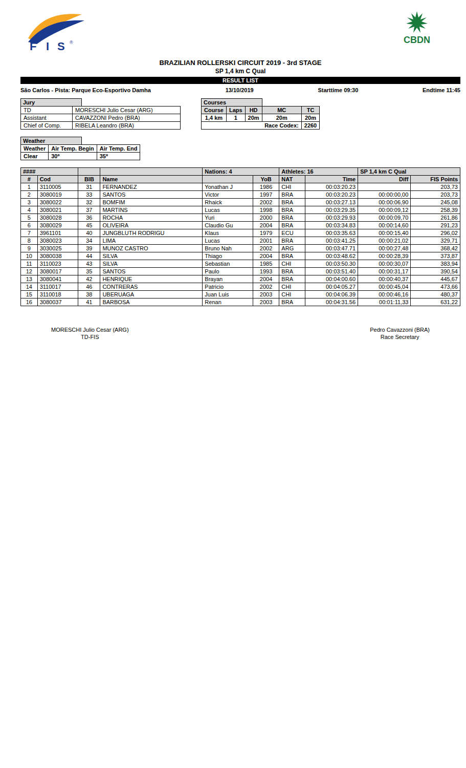F I S ®
CBDN
BRAZILIAN ROLLERSKI CIRCUIT 2019 - 3rd STAGE
SP 1,4 km C Qual
RESULT LIST
São Carlos - Pista: Parque Eco-Esportivo Damha
13/10/2019
Starttime 09:30
Endtime 11:45
Jury
| TD | MORESCHI Julio Cesar (ARG) |
| Assistant | CAVAZZONI Pedro (BRA) |
| Chief of Comp. | RIBELA Leandro (BRA) |
Courses
| Course | Laps | HD | MC | TC |
| --- | --- | --- | --- | --- |
| 1,4 km | 1 | 20m | 20m | 20m |
| | Race Codex: | 2260 |
Weather
| Weather | Air Temp. Begin | Air Temp. End |
| Clear | 30º | 35º |
| #### | | | Nations: 4 | Athletes: 16 | S P 1,4 km C Qual |
| --- | --- | --- | --- | --- | --- |
| # | Cod | BIB | Name | | YoB | NAT | Time | Diff | FIS Points |
| 1 | 3110005 | 31 | FERNANDEZ | Yonathan J | 1986 | CHI | 00:03:20.23 | | 203,73 |
| 2 | 3080019 | 33 | SANTOS | Victor | 1997 | BRA | 00:03:20.23 | 00:00:00,00 | 203,73 |
| 3 | 3080022 | 32 | BOMFIM | Rhaick | 2002 | BRA | 00:03:27.13 | 00:00:06,90 | 245,08 |
| 4 | 3080021 | 37 | MARTINS | Lucas | 1998 | BRA | 00:03:29.35 | 00:00:09,12 | 258,39 |
| 5 | 3080028 | 36 | ROCHA | Yuri | 2000 | BRA | 00:03:29.93 | 00:00:09,70 | 261,86 |
| 6 | 3080029 | 45 | OLIVEIRA | Claudio Gu | 2004 | BRA | 00:03:34.83 | 00:00:14,60 | 291,23 |
| 7 | 3961101 | 40 | JUNGBLUTH RODRIGU | Klaus | 1979 | ECU | 00:03:35.63 | 00:00:15,40 | 296,02 |
| 8 | 3080023 | 34 | LIMA | Lucas | 2001 | BRA | 00:03:41.25 | 00:00:21,02 | 329,71 |
| 9 | 3030025 | 39 | MUNOZ CASTRO | Bruno Nah | 2002 | ARG | 00:03:47.71 | 00:00:27,48 | 368,42 |
| 10 | 3080038 | 44 | SILVA | Thiago | 2004 | BRA | 00:03:48.62 | 00:00:28,39 | 373,87 |
| 11 | 3110023 | 43 | SILVA | Sebastian | 1985 | CHI | 00:03:50.30 | 00:00:30,07 | 383,94 |
| 12 | 3080017 | 35 | SANTOS | Paulo | 1993 | BRA | 00:03:51.40 | 00:00:31,17 | 390,54 |
| 13 | 3080041 | 42 | HENRIQUE | Brayan | 2004 | BRA | 00:04:00.60 | 00:00:40,37 | 445,67 |
| 14 | 3110017 | 46 | CONTRERAS | Patricio | 2002 | CHI | 00:04:05.27 | 00:00:45,04 | 473,66 |
| 15 | 3110018 | 38 | UBERUAGA | Juan Luis | 2003 | CHI | 00:04:06.39 | 00:00:46,16 | 480,37 |
| 16 | 3080037 | 41 | BARBOSA | Renan | 2003 | BRA | 00:04:31.56 | 00:01:11,33 | 631,22 |
MORESCHI Julio Cesar (ARG)
TD-FIS
Pedro Cavazzoni (BRA)
Race Secretary